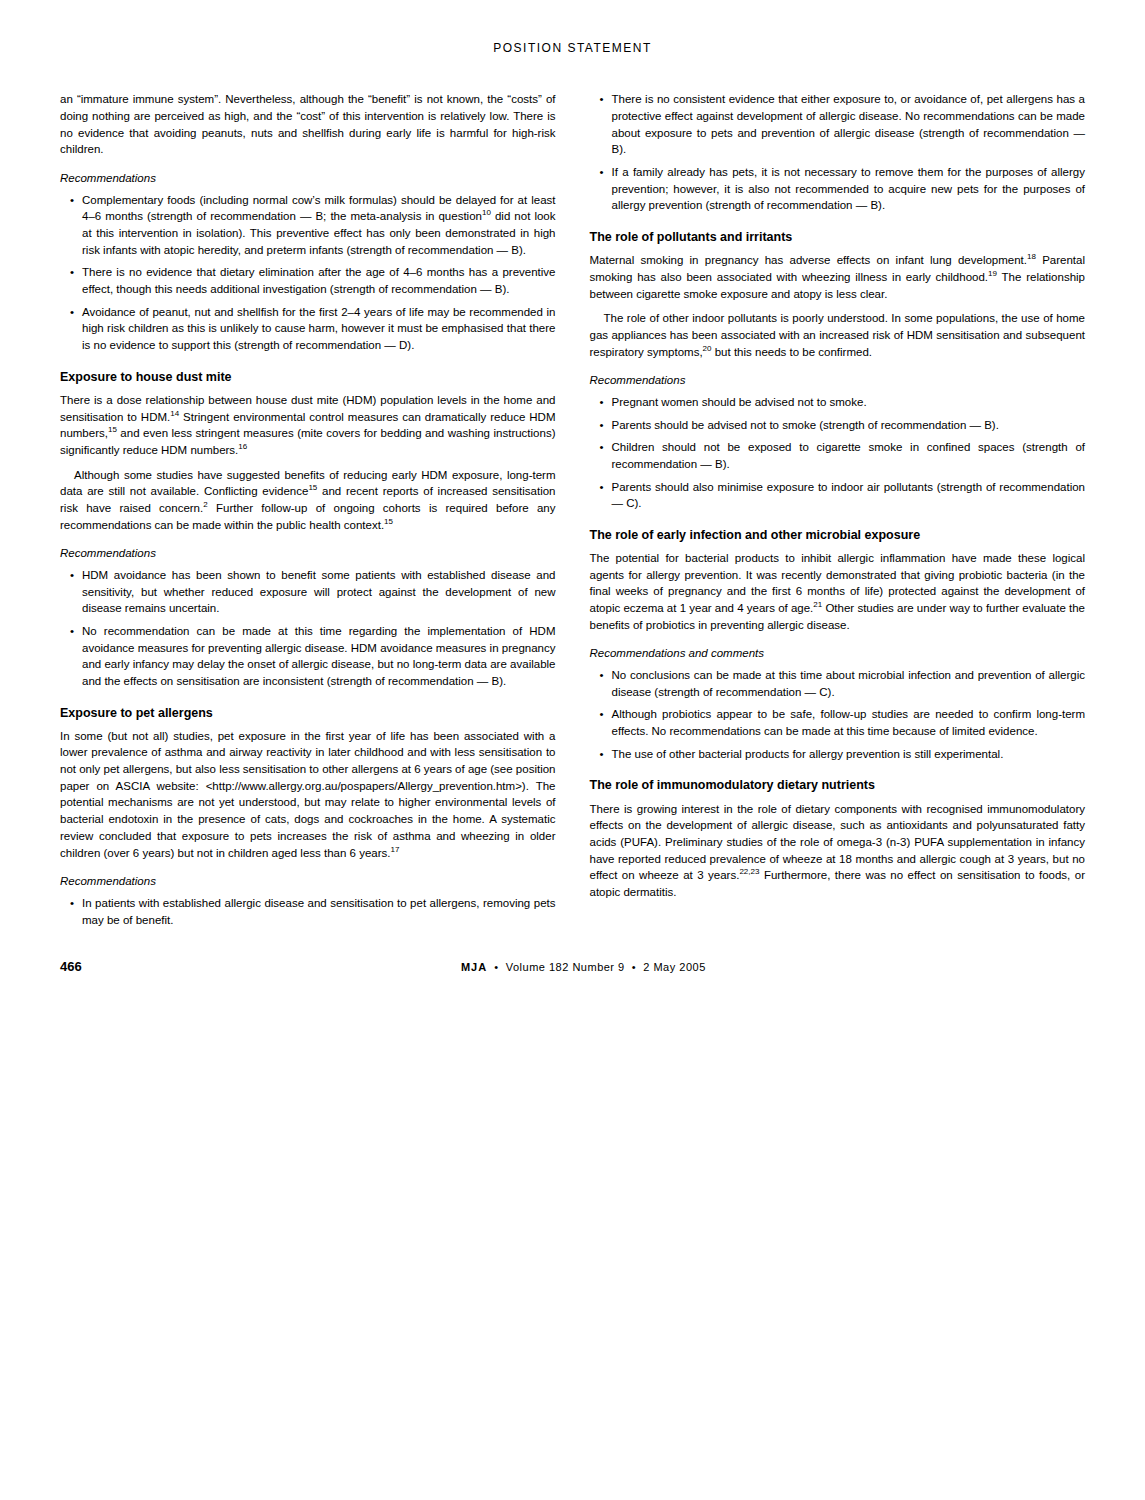POSITION STATEMENT
an “immature immune system”. Nevertheless, although the “benefit” is not known, the “costs” of doing nothing are perceived as high, and the “cost” of this intervention is relatively low. There is no evidence that avoiding peanuts, nuts and shellfish during early life is harmful for high-risk children.
Recommendations
Complementary foods (including normal cow’s milk formulas) should be delayed for at least 4–6 months (strength of recommendation — B; the meta-analysis in question10 did not look at this intervention in isolation). This preventive effect has only been demonstrated in high risk infants with atopic heredity, and preterm infants (strength of recommendation — B).
There is no evidence that dietary elimination after the age of 4–6 months has a preventive effect, though this needs additional investigation (strength of recommendation — B).
Avoidance of peanut, nut and shellfish for the first 2–4 years of life may be recommended in high risk children as this is unlikely to cause harm, however it must be emphasised that there is no evidence to support this (strength of recommendation — D).
Exposure to house dust mite
There is a dose relationship between house dust mite (HDM) population levels in the home and sensitisation to HDM.14 Stringent environmental control measures can dramatically reduce HDM numbers,15 and even less stringent measures (mite covers for bedding and washing instructions) significantly reduce HDM numbers.16
Although some studies have suggested benefits of reducing early HDM exposure, long-term data are still not available. Conflicting evidence15 and recent reports of increased sensitisation risk have raised concern.2 Further follow-up of ongoing cohorts is required before any recommendations can be made within the public health context.15
Recommendations
HDM avoidance has been shown to benefit some patients with established disease and sensitivity, but whether reduced exposure will protect against the development of new disease remains uncertain.
No recommendation can be made at this time regarding the implementation of HDM avoidance measures for preventing allergic disease. HDM avoidance measures in pregnancy and early infancy may delay the onset of allergic disease, but no long-term data are available and the effects on sensitisation are inconsistent (strength of recommendation — B).
Exposure to pet allergens
In some (but not all) studies, pet exposure in the first year of life has been associated with a lower prevalence of asthma and airway reactivity in later childhood and with less sensitisation to not only pet allergens, but also less sensitisation to other allergens at 6 years of age (see position paper on ASCIA website: <http://www.allergy.org.au/pospapers/Allergy_prevention.htm>). The potential mechanisms are not yet understood, but may relate to higher environmental levels of bacterial endotoxin in the presence of cats, dogs and cockroaches in the home. A systematic review concluded that exposure to pets increases the risk of asthma and wheezing in older children (over 6 years) but not in children aged less than 6 years.17
Recommendations
In patients with established allergic disease and sensitisation to pet allergens, removing pets may be of benefit.
There is no consistent evidence that either exposure to, or avoidance of, pet allergens has a protective effect against development of allergic disease. No recommendations can be made about exposure to pets and prevention of allergic disease (strength of recommendation — B).
If a family already has pets, it is not necessary to remove them for the purposes of allergy prevention; however, it is also not recommended to acquire new pets for the purposes of allergy prevention (strength of recommendation — B).
The role of pollutants and irritants
Maternal smoking in pregnancy has adverse effects on infant lung development.18 Parental smoking has also been associated with wheezing illness in early childhood.19 The relationship between cigarette smoke exposure and atopy is less clear.
The role of other indoor pollutants is poorly understood. In some populations, the use of home gas appliances has been associated with an increased risk of HDM sensitisation and subsequent respiratory symptoms,20 but this needs to be confirmed.
Recommendations
Pregnant women should be advised not to smoke.
Parents should be advised not to smoke (strength of recommendation — B).
Children should not be exposed to cigarette smoke in confined spaces (strength of recommendation — B).
Parents should also minimise exposure to indoor air pollutants (strength of recommendation — C).
The role of early infection and other microbial exposure
The potential for bacterial products to inhibit allergic inflammation have made these logical agents for allergy prevention. It was recently demonstrated that giving probiotic bacteria (in the final weeks of pregnancy and the first 6 months of life) protected against the development of atopic eczema at 1 year and 4 years of age.21 Other studies are under way to further evaluate the benefits of probiotics in preventing allergic disease.
Recommendations and comments
No conclusions can be made at this time about microbial infection and prevention of allergic disease (strength of recommendation — C).
Although probiotics appear to be safe, follow-up studies are needed to confirm long-term effects. No recommendations can be made at this time because of limited evidence.
The use of other bacterial products for allergy prevention is still experimental.
The role of immunomodulatory dietary nutrients
There is growing interest in the role of dietary components with recognised immunomodulatory effects on the development of allergic disease, such as antioxidants and polyunsaturated fatty acids (PUFA). Preliminary studies of the role of omega-3 (n-3) PUFA supplementation in infancy have reported reduced prevalence of wheeze at 18 months and allergic cough at 3 years, but no effect on wheeze at 3 years.22,23 Furthermore, there was no effect on sensitisation to foods, or atopic dermatitis.
466 MJA • Volume 182 Number 9 • 2 May 2005